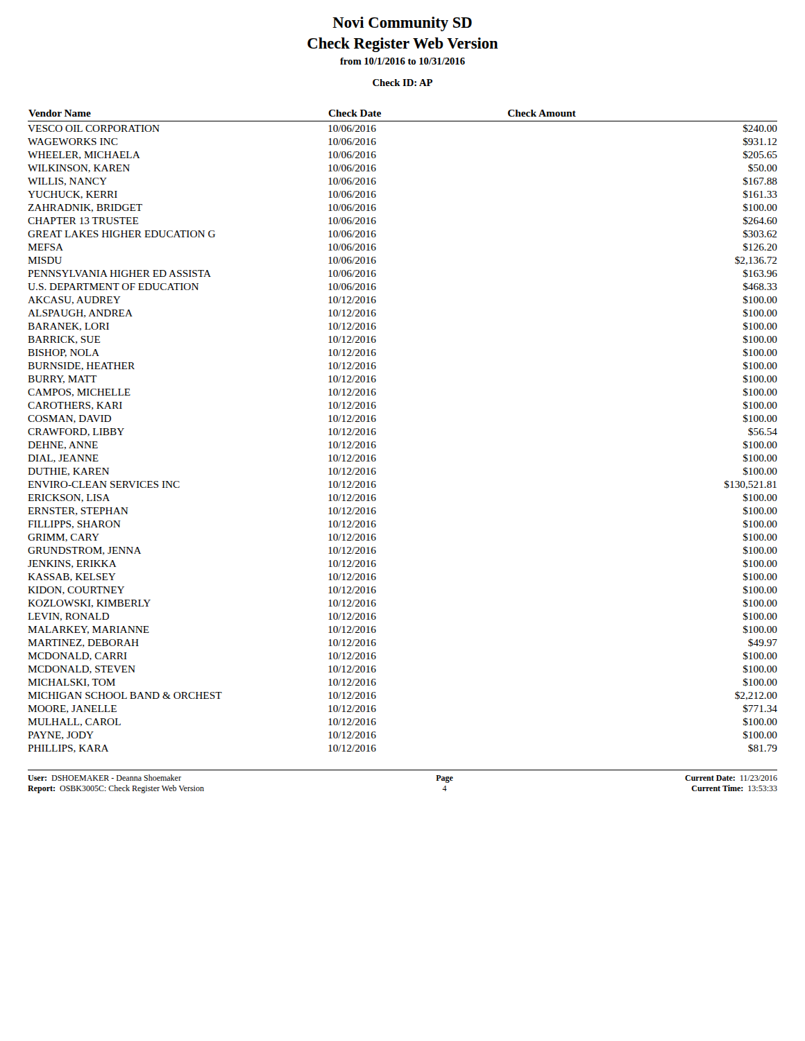Novi Community SD
Check Register Web Version
from 10/1/2016 to 10/31/2016
Check ID: AP
| Vendor Name | Check Date | Check Amount |
| --- | --- | --- |
| VESCO OIL CORPORATION | 10/06/2016 | $240.00 |
| WAGEWORKS INC | 10/06/2016 | $931.12 |
| WHEELER, MICHAELA | 10/06/2016 | $205.65 |
| WILKINSON, KAREN | 10/06/2016 | $50.00 |
| WILLIS, NANCY | 10/06/2016 | $167.88 |
| YUCHUCK, KERRI | 10/06/2016 | $161.33 |
| ZAHRADNIK, BRIDGET | 10/06/2016 | $100.00 |
| CHAPTER 13 TRUSTEE | 10/06/2016 | $264.60 |
| GREAT LAKES HIGHER EDUCATION G | 10/06/2016 | $303.62 |
| MEFSA | 10/06/2016 | $126.20 |
| MISDU | 10/06/2016 | $2,136.72 |
| PENNSYLVANIA HIGHER ED ASSISTA | 10/06/2016 | $163.96 |
| U.S. DEPARTMENT OF EDUCATION | 10/06/2016 | $468.33 |
| AKCASU, AUDREY | 10/12/2016 | $100.00 |
| ALSPAUGH, ANDREA | 10/12/2016 | $100.00 |
| BARANEK, LORI | 10/12/2016 | $100.00 |
| BARRICK, SUE | 10/12/2016 | $100.00 |
| BISHOP, NOLA | 10/12/2016 | $100.00 |
| BURNSIDE, HEATHER | 10/12/2016 | $100.00 |
| BURRY, MATT | 10/12/2016 | $100.00 |
| CAMPOS, MICHELLE | 10/12/2016 | $100.00 |
| CAROTHERS, KARI | 10/12/2016 | $100.00 |
| COSMAN, DAVID | 10/12/2016 | $100.00 |
| CRAWFORD, LIBBY | 10/12/2016 | $56.54 |
| DEHNE, ANNE | 10/12/2016 | $100.00 |
| DIAL, JEANNE | 10/12/2016 | $100.00 |
| DUTHIE, KAREN | 10/12/2016 | $100.00 |
| ENVIRO-CLEAN SERVICES INC | 10/12/2016 | $130,521.81 |
| ERICKSON, LISA | 10/12/2016 | $100.00 |
| ERNSTER, STEPHAN | 10/12/2016 | $100.00 |
| FILLIPPS, SHARON | 10/12/2016 | $100.00 |
| GRIMM, CARY | 10/12/2016 | $100.00 |
| GRUNDSTROM, JENNA | 10/12/2016 | $100.00 |
| JENKINS, ERIKKA | 10/12/2016 | $100.00 |
| KASSAB, KELSEY | 10/12/2016 | $100.00 |
| KIDON, COURTNEY | 10/12/2016 | $100.00 |
| KOZLOWSKI, KIMBERLY | 10/12/2016 | $100.00 |
| LEVIN, RONALD | 10/12/2016 | $100.00 |
| MALARKEY, MARIANNE | 10/12/2016 | $100.00 |
| MARTINEZ, DEBORAH | 10/12/2016 | $49.97 |
| MCDONALD, CARRI | 10/12/2016 | $100.00 |
| MCDONALD, STEVEN | 10/12/2016 | $100.00 |
| MICHALSKI, TOM | 10/12/2016 | $100.00 |
| MICHIGAN SCHOOL BAND & ORCHEST | 10/12/2016 | $2,212.00 |
| MOORE, JANELLE | 10/12/2016 | $771.34 |
| MULHALL, CAROL | 10/12/2016 | $100.00 |
| PAYNE, JODY | 10/12/2016 | $100.00 |
| PHILLIPS, KARA | 10/12/2016 | $81.79 |
User: DSHOEMAKER - Deanna Shoemaker
Report: OSBK3005C: Check Register Web Version
Page
4
Current Date: 11/23/2016
Current Time: 13:53:33